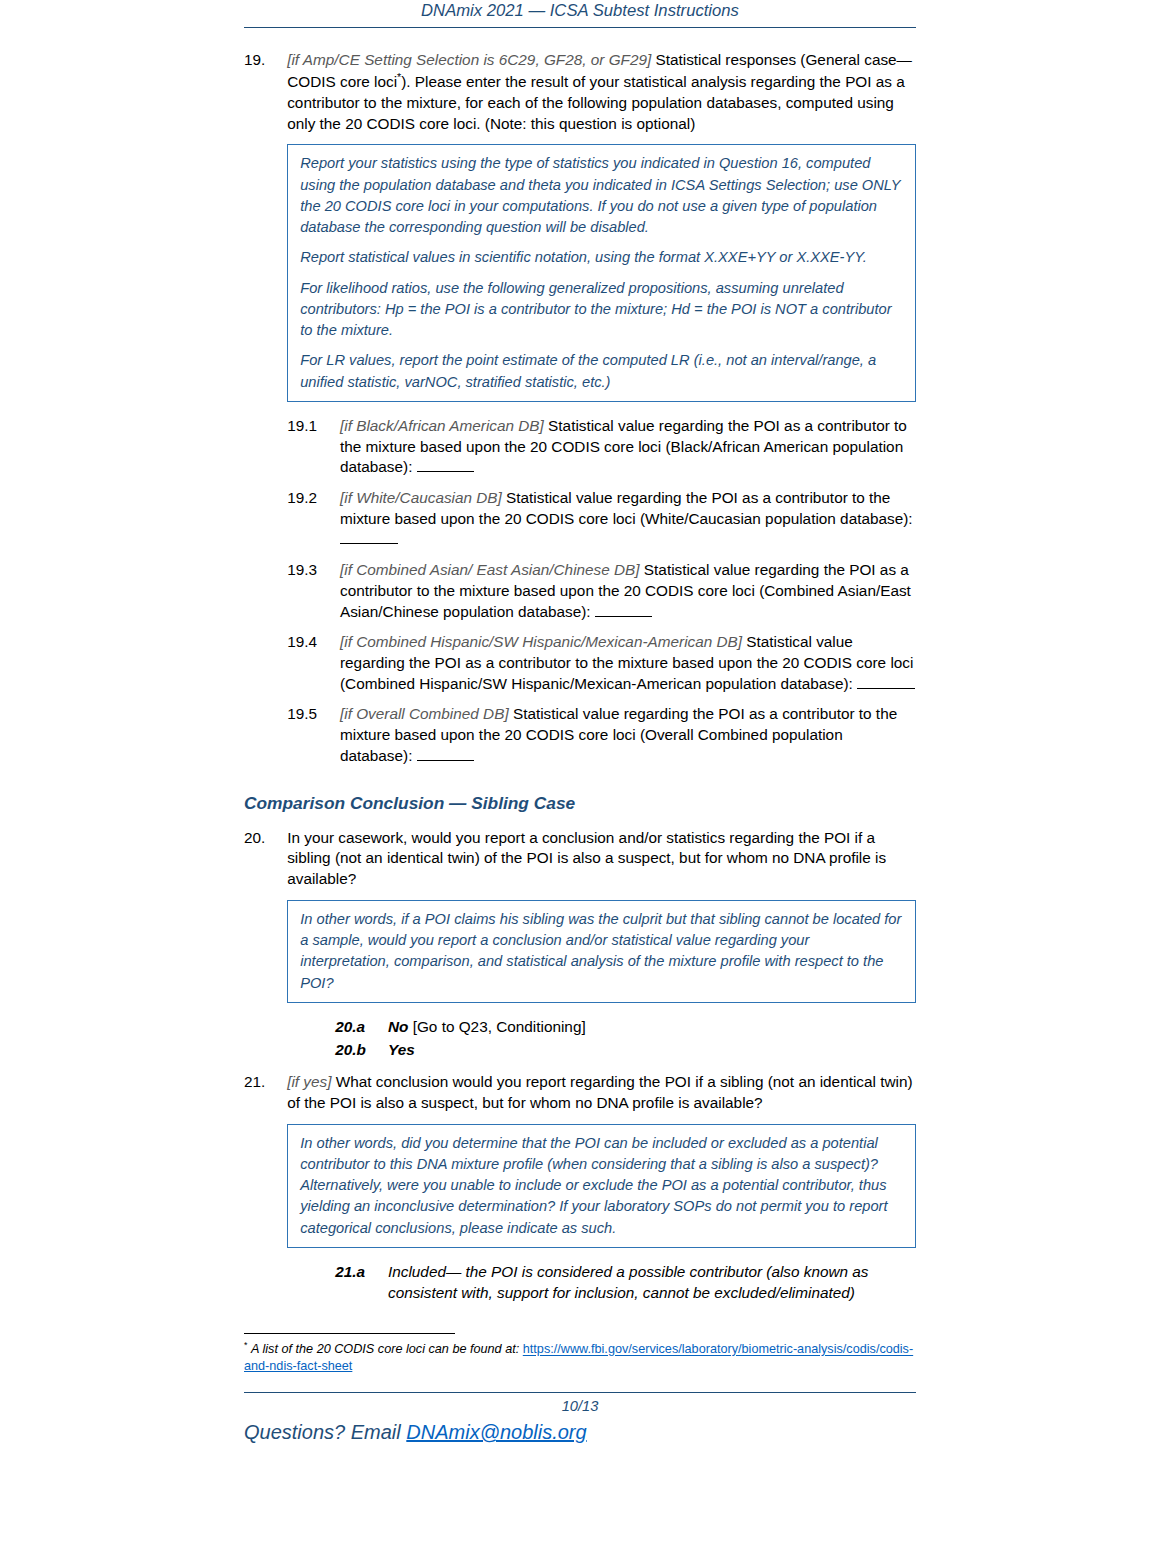DNAmix 2021 — ICSA Subtest Instructions
19.
[if Amp/CE Setting Selection is 6C29, GF28, or GF29] Statistical responses (General case—CODIS core loci*). Please enter the result of your statistical analysis regarding the POI as a contributor to the mixture, for each of the following population databases, computed using only the 20 CODIS core loci. (Note: this question is optional)
Report your statistics using the type of statistics you indicated in Question 16, computed using the population database and theta you indicated in ICSA Settings Selection; use ONLY the 20 CODIS core loci in your computations. If you do not use a given type of population database the corresponding question will be disabled.
Report statistical values in scientific notation, using the format X.XXE+YY or X.XXE-YY.
For likelihood ratios, use the following generalized propositions, assuming unrelated contributors: Hp = the POI is a contributor to the mixture; Hd = the POI is NOT a contributor to the mixture.
For LR values, report the point estimate of the computed LR (i.e., not an interval/range, a unified statistic, varNOC, stratified statistic, etc.)
19.1
[if Black/African American DB] Statistical value regarding the POI as a contributor to the mixture based upon the 20 CODIS core loci (Black/African American population database):
19.2
[if White/Caucasian DB] Statistical value regarding the POI as a contributor to the mixture based upon the 20 CODIS core loci (White/Caucasian population database):
19.3
[if Combined Asian/ East Asian/Chinese DB] Statistical value regarding the POI as a contributor to the mixture based upon the 20 CODIS core loci (Combined Asian/East Asian/Chinese population database):
19.4
[if Combined Hispanic/SW Hispanic/Mexican-American DB] Statistical value regarding the POI as a contributor to the mixture based upon the 20 CODIS core loci (Combined Hispanic/SW Hispanic/Mexican-American population database):
19.5
[if Overall Combined DB] Statistical value regarding the POI as a contributor to the mixture based upon the 20 CODIS core loci (Overall Combined population database):
Comparison Conclusion — Sibling Case
20.
In your casework, would you report a conclusion and/or statistics regarding the POI if a sibling (not an identical twin) of the POI is also a suspect, but for whom no DNA profile is available?
In other words, if a POI claims his sibling was the culprit but that sibling cannot be located for a sample, would you report a conclusion and/or statistical value regarding your interpretation, comparison, and statistical analysis of the mixture profile with respect to the POI?
20.a No [Go to Q23, Conditioning]
20.b Yes
21.
[if yes] What conclusion would you report regarding the POI if a sibling (not an identical twin) of the POI is also a suspect, but for whom no DNA profile is available?
In other words, did you determine that the POI can be included or excluded as a potential contributor to this DNA mixture profile (when considering that a sibling is also a suspect)? Alternatively, were you unable to include or exclude the POI as a potential contributor, thus yielding an inconclusive determination? If your laboratory SOPs do not permit you to report categorical conclusions, please indicate as such.
21.a Included— the POI is considered a possible contributor (also known as consistent with, support for inclusion, cannot be excluded/eliminated)
* A list of the 20 CODIS core loci can be found at: https://www.fbi.gov/services/laboratory/biometric-analysis/codis/codis-and-ndis-fact-sheet
10/13
Questions? Email DNAmix@noblis.org